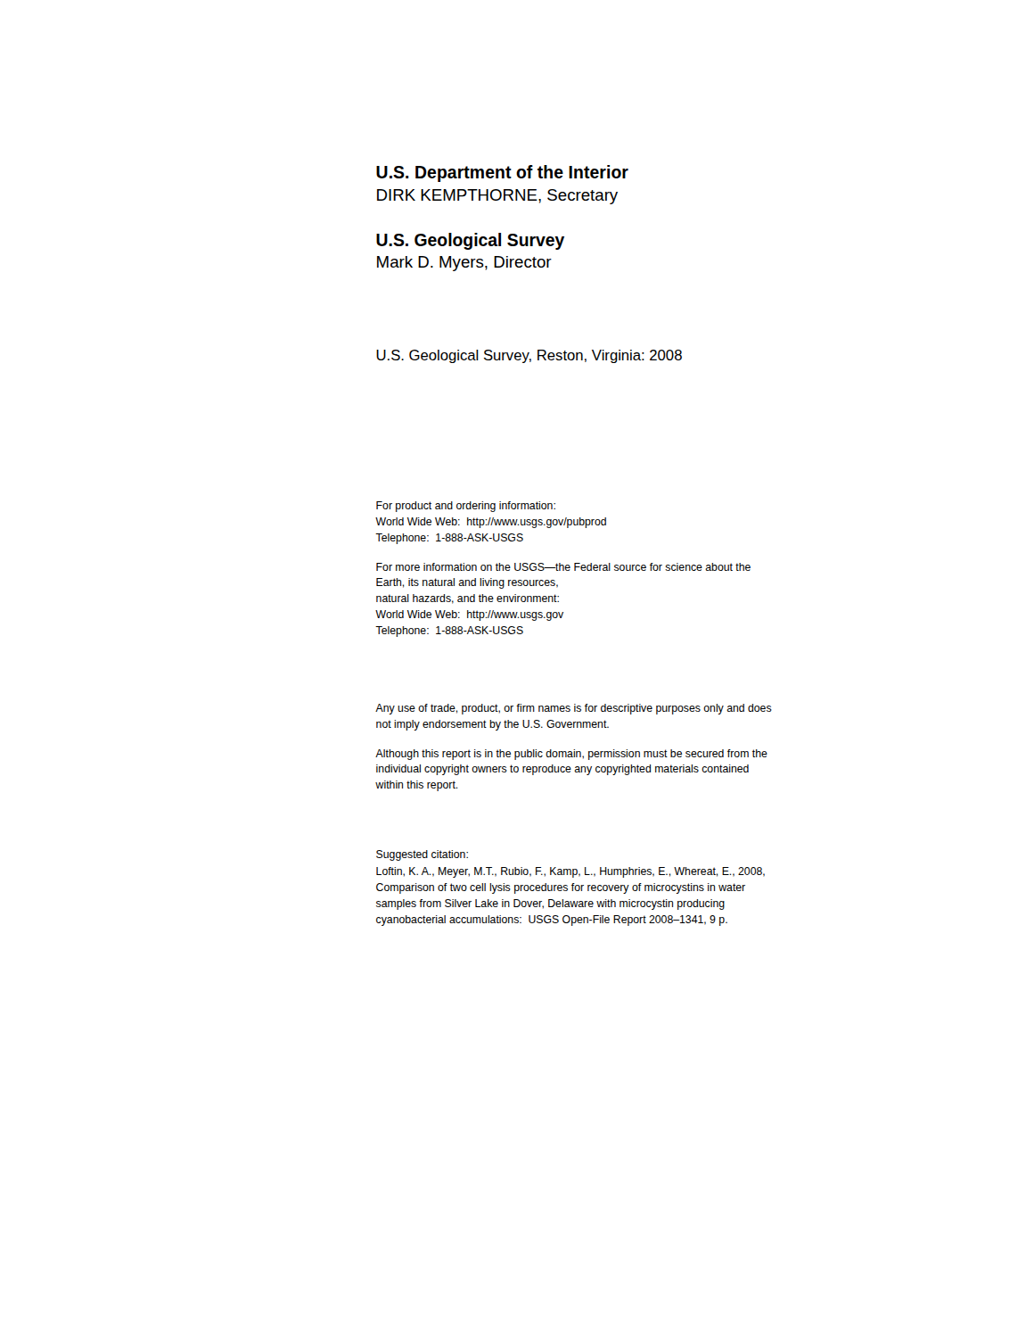U.S. Department of the Interior
DIRK KEMPTHORNE, Secretary
U.S. Geological Survey
Mark D. Myers, Director
U.S. Geological Survey, Reston, Virginia: 2008
For product and ordering information:
World Wide Web: http://www.usgs.gov/pubprod
Telephone: 1-888-ASK-USGS
For more information on the USGS—the Federal source for science about the Earth, its natural and living resources,
natural hazards, and the environment:
World Wide Web: http://www.usgs.gov
Telephone: 1-888-ASK-USGS
Any use of trade, product, or firm names is for descriptive purposes only and does not imply endorsement by the U.S. Government.
Although this report is in the public domain, permission must be secured from the individual copyright owners to reproduce any copyrighted materials contained within this report.
Suggested citation:
Loftin, K. A., Meyer, M.T., Rubio, F., Kamp, L., Humphries, E., Whereat, E., 2008, Comparison of two cell lysis procedures for recovery of microcystins in water samples from Silver Lake in Dover, Delaware with microcystin producing cyanobacterial accumulations: USGS Open-File Report 2008–1341, 9 p.